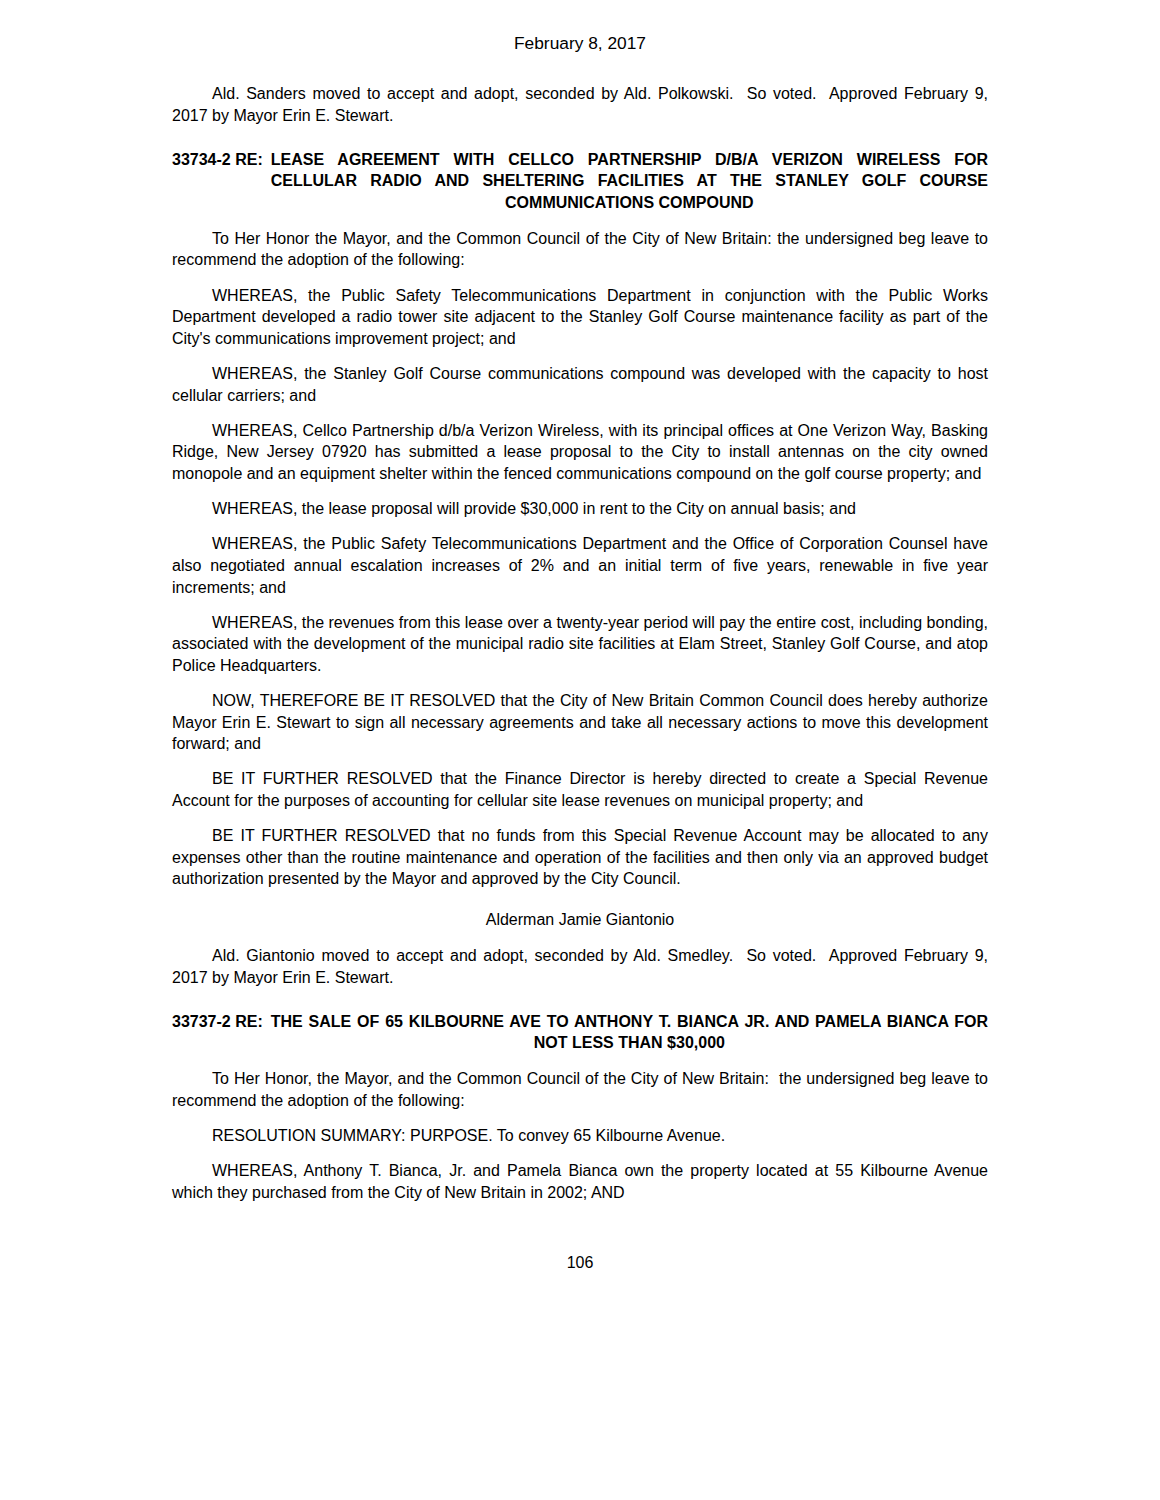February 8, 2017
Ald. Sanders moved to accept and adopt, seconded by Ald. Polkowski. So voted. Approved February 9, 2017 by Mayor Erin E. Stewart.
33734-2 RE: LEASE AGREEMENT WITH CELLCO PARTNERSHIP D/B/A VERIZON WIRELESS FOR CELLULAR RADIO AND SHELTERING FACILITIES AT THE STANLEY GOLF COURSE COMMUNICATIONS COMPOUND
To Her Honor the Mayor, and the Common Council of the City of New Britain: the undersigned beg leave to recommend the adoption of the following:
WHEREAS, the Public Safety Telecommunications Department in conjunction with the Public Works Department developed a radio tower site adjacent to the Stanley Golf Course maintenance facility as part of the City's communications improvement project; and
WHEREAS, the Stanley Golf Course communications compound was developed with the capacity to host cellular carriers; and
WHEREAS, Cellco Partnership d/b/a Verizon Wireless, with its principal offices at One Verizon Way, Basking Ridge, New Jersey 07920 has submitted a lease proposal to the City to install antennas on the city owned monopole and an equipment shelter within the fenced communications compound on the golf course property; and
WHEREAS, the lease proposal will provide $30,000 in rent to the City on annual basis; and
WHEREAS, the Public Safety Telecommunications Department and the Office of Corporation Counsel have also negotiated annual escalation increases of 2% and an initial term of five years, renewable in five year increments; and
WHEREAS, the revenues from this lease over a twenty-year period will pay the entire cost, including bonding, associated with the development of the municipal radio site facilities at Elam Street, Stanley Golf Course, and atop Police Headquarters.
NOW, THEREFORE BE IT RESOLVED that the City of New Britain Common Council does hereby authorize Mayor Erin E. Stewart to sign all necessary agreements and take all necessary actions to move this development forward; and
BE IT FURTHER RESOLVED that the Finance Director is hereby directed to create a Special Revenue Account for the purposes of accounting for cellular site lease revenues on municipal property; and
BE IT FURTHER RESOLVED that no funds from this Special Revenue Account may be allocated to any expenses other than the routine maintenance and operation of the facilities and then only via an approved budget authorization presented by the Mayor and approved by the City Council.
Alderman Jamie Giantonio
Ald. Giantonio moved to accept and adopt, seconded by Ald. Smedley. So voted. Approved February 9, 2017 by Mayor Erin E. Stewart.
33737-2 RE: THE SALE OF 65 KILBOURNE AVE TO ANTHONY T. BIANCA JR. AND PAMELA BIANCA FOR NOT LESS THAN $30,000
To Her Honor, the Mayor, and the Common Council of the City of New Britain: the undersigned beg leave to recommend the adoption of the following:
RESOLUTION SUMMARY: PURPOSE. To convey 65 Kilbourne Avenue.
WHEREAS, Anthony T. Bianca, Jr. and Pamela Bianca own the property located at 55 Kilbourne Avenue which they purchased from the City of New Britain in 2002; AND
106